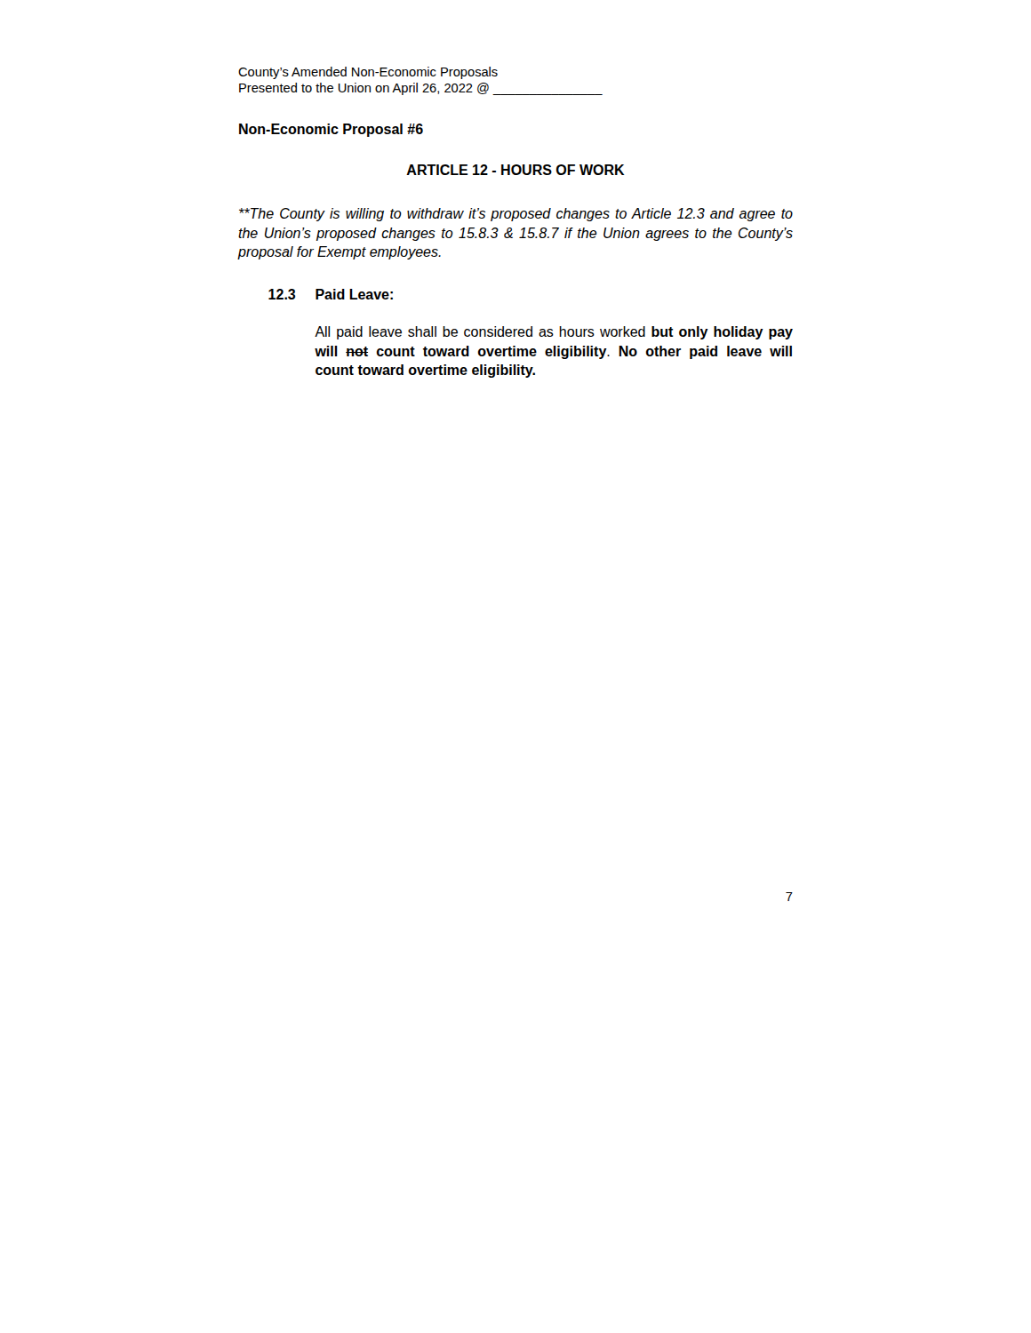County’s Amended Non-Economic Proposals
Presented to the Union on April 26, 2022 @ _______________
Non-Economic Proposal #6
ARTICLE 12 - HOURS OF WORK
**The County is willing to withdraw it’s proposed changes to Article 12.3 and agree to the Union’s proposed changes to 15.8.3 & 15.8.7 if the Union agrees to the County’s proposal for Exempt employees.
12.3 Paid Leave:
All paid leave shall be considered as hours worked but only holiday pay will not count toward overtime eligibility. No other paid leave will count toward overtime eligibility.
7